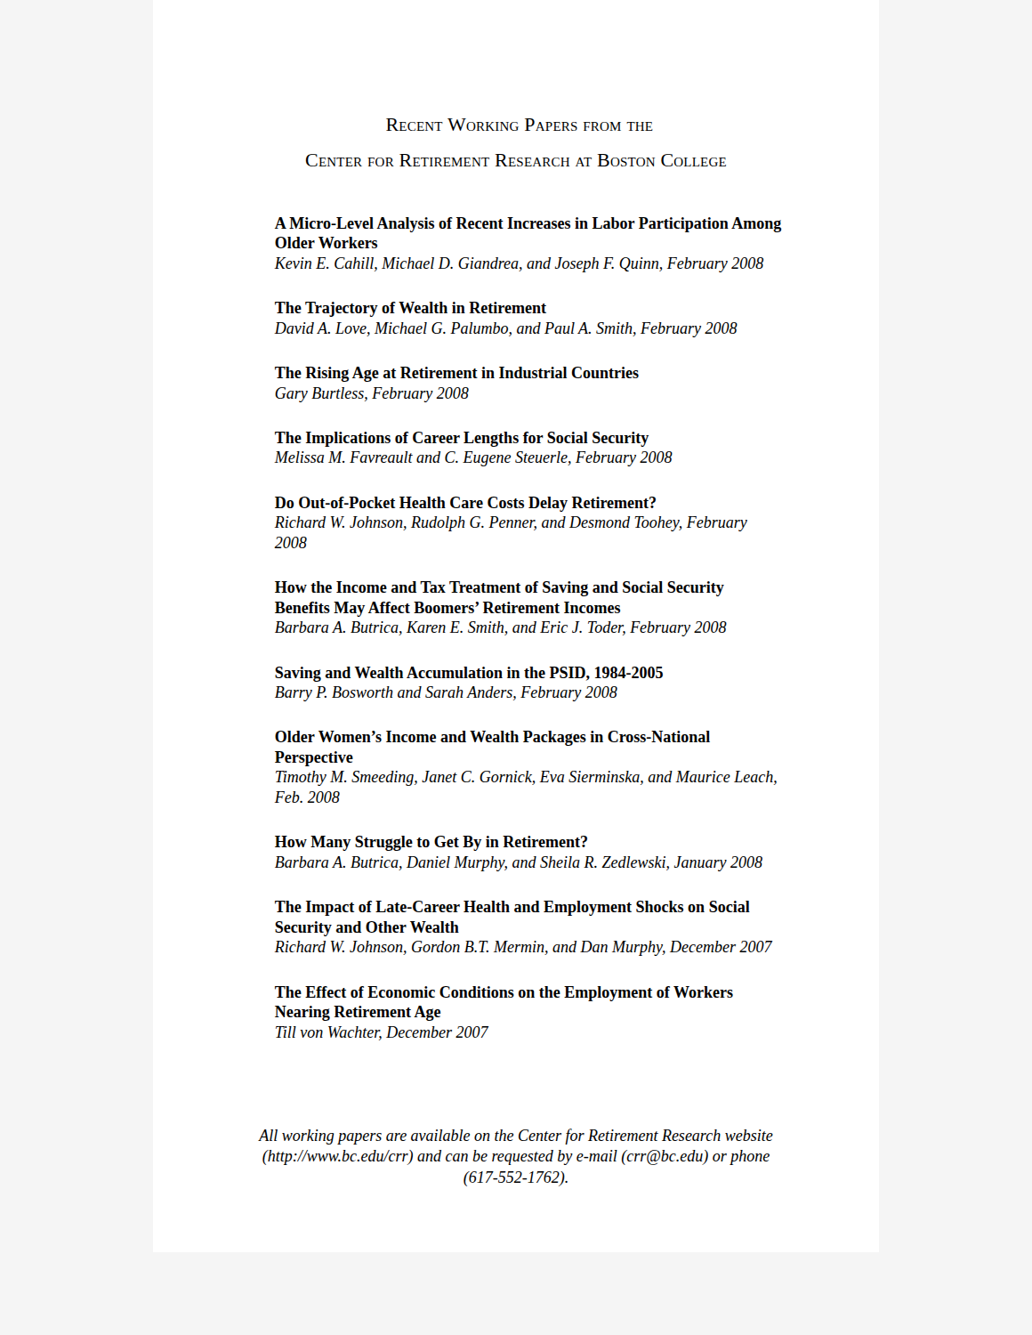Recent Working Papers from the
Center for Retirement Research at Boston College
A Micro-Level Analysis of Recent Increases in Labor Participation Among Older Workers
Kevin E. Cahill, Michael D. Giandrea, and Joseph F. Quinn, February 2008
The Trajectory of Wealth in Retirement
David A. Love, Michael G. Palumbo, and Paul A. Smith, February 2008
The Rising Age at Retirement in Industrial Countries
Gary Burtless, February 2008
The Implications of Career Lengths for Social Security
Melissa M. Favreault and C. Eugene Steuerle, February 2008
Do Out-of-Pocket Health Care Costs Delay Retirement?
Richard W. Johnson, Rudolph G. Penner, and Desmond Toohey, February 2008
How the Income and Tax Treatment of Saving and Social Security Benefits May Affect Boomers’ Retirement Incomes
Barbara A. Butrica, Karen E. Smith, and Eric J. Toder, February 2008
Saving and Wealth Accumulation in the PSID, 1984-2005
Barry P. Bosworth and Sarah Anders, February 2008
Older Women’s Income and Wealth Packages in Cross-National Perspective
Timothy M. Smeeding, Janet C. Gornick, Eva Sierminska, and Maurice Leach, Feb. 2008
How Many Struggle to Get By in Retirement?
Barbara A. Butrica, Daniel Murphy, and Sheila R. Zedlewski, January 2008
The Impact of Late-Career Health and Employment Shocks on Social Security and Other Wealth
Richard W. Johnson, Gordon B.T. Mermin, and Dan Murphy, December 2007
The Effect of Economic Conditions on the Employment of Workers Nearing Retirement Age
Till von Wachter, December 2007
All working papers are available on the Center for Retirement Research website
(http://www.bc.edu/crr) and can be requested by e-mail (crr@bc.edu) or phone (617-552-1762).